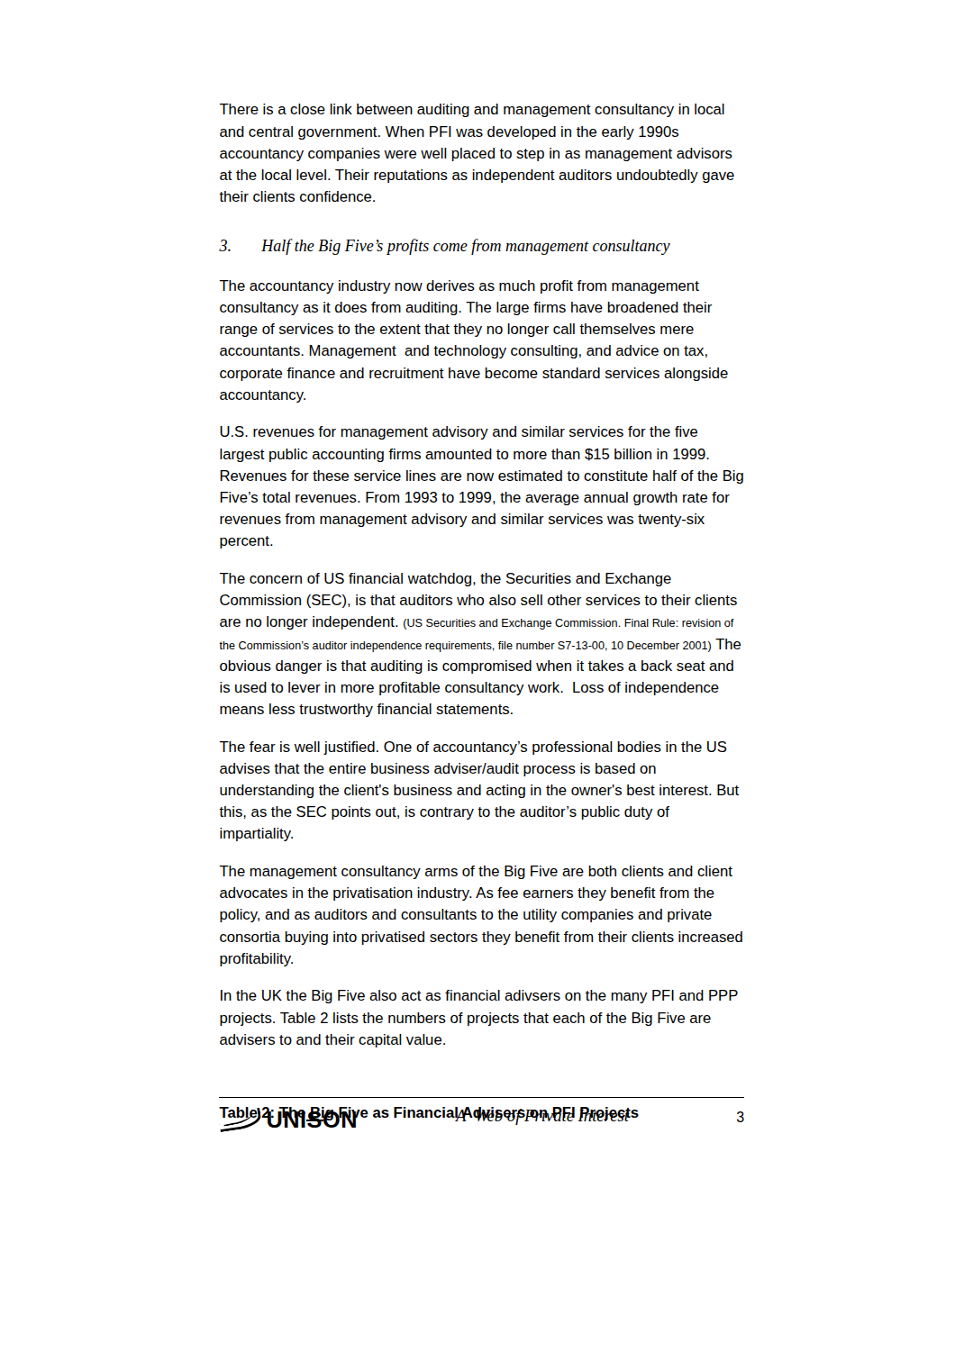There is a close link between auditing and management consultancy in local and central government. When PFI was developed in the early 1990s accountancy companies were well placed to step in as management advisors at the local level. Their reputations as independent auditors undoubtedly gave their clients confidence.
3. Half the Big Five’s profits come from management consultancy
The accountancy industry now derives as much profit from management consultancy as it does from auditing. The large firms have broadened their range of services to the extent that they no longer call themselves mere accountants. Management and technology consulting, and advice on tax, corporate finance and recruitment have become standard services alongside accountancy.
U.S. revenues for management advisory and similar services for the five largest public accounting firms amounted to more than $15 billion in 1999. Revenues for these service lines are now estimated to constitute half of the Big Five’s total revenues. From 1993 to 1999, the average annual growth rate for revenues from management advisory and similar services was twenty-six percent.
The concern of US financial watchdog, the Securities and Exchange Commission (SEC), is that auditors who also sell other services to their clients are no longer independent. (US Securities and Exchange Commission. Final Rule: revision of the Commission’s auditor independence requirements, file number S7-13-00, 10 December 2001) The obvious danger is that auditing is compromised when it takes a back seat and is used to lever in more profitable consultancy work. Loss of independence means less trustworthy financial statements.
The fear is well justified. One of accountancy’s professional bodies in the US advises that the entire business adviser/audit process is based on understanding the client's business and acting in the owner's best interest. But this, as the SEC points out, is contrary to the auditor’s public duty of impartiality.
The management consultancy arms of the Big Five are both clients and client advocates in the privatisation industry. As fee earners they benefit from the policy, and as auditors and consultants to the utility companies and private consortia buying into privatised sectors they benefit from their clients increased profitability.
In the UK the Big Five also act as financial adivsers on the many PFI and PPP projects. Table 2 lists the numbers of projects that each of the Big Five are advisers to and their capital value.
Table 2: The Big Five as Financial Advisers on PFI Projects
UNISON
A Web of Private Interest
3